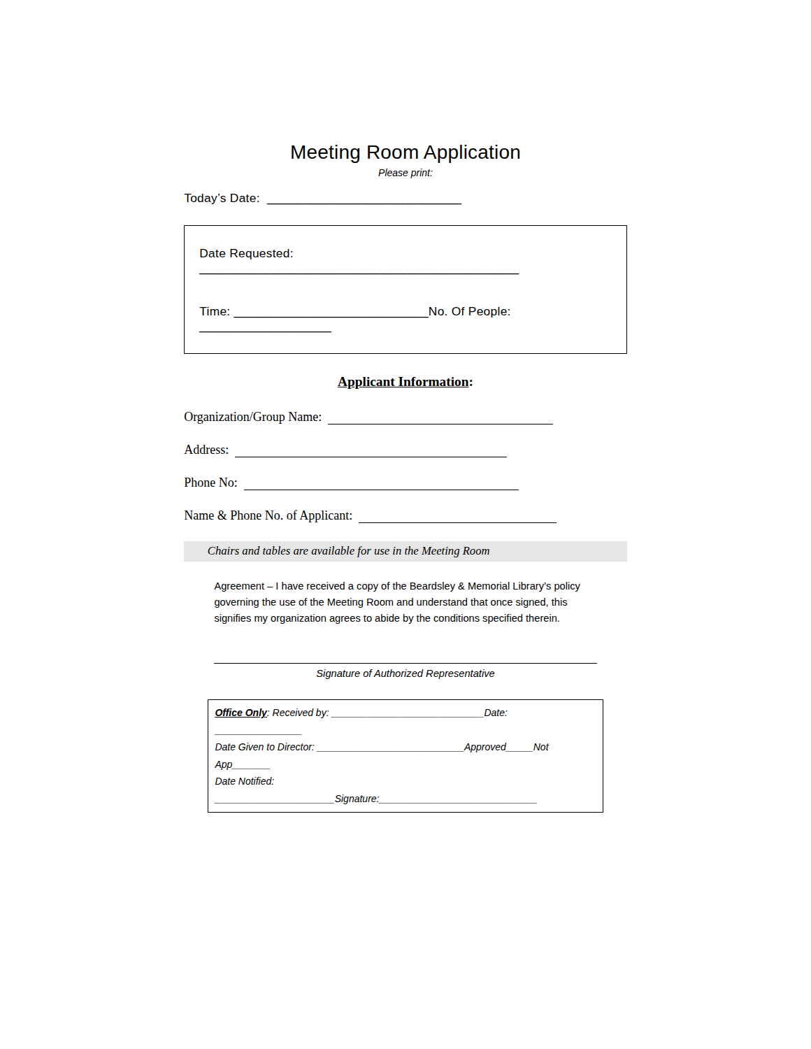Meeting Room Application
Please print:
Today’s Date: ____________________________
Date Requested: ______________________________________________
Time: ____________________________No. Of People: ___________________
Applicant Information:
Organization/Group Name:
Address:
Phone No:
Name & Phone No. of Applicant:
Chairs and tables are available for use in the Meeting Room
Agreement – I have received a copy of the Beardsley & Memorial Library’s policy governing the use of the Meeting Room and understand that once signed, this signifies my organization agrees to abide by the conditions specified therein.
Signature of Authorized Representative
Office Only: Received by: ____________________________Date: ________________
Date Given to Director: ___________________________Approved_____Not App_______
Date Notified: ______________________Signature:_____________________________